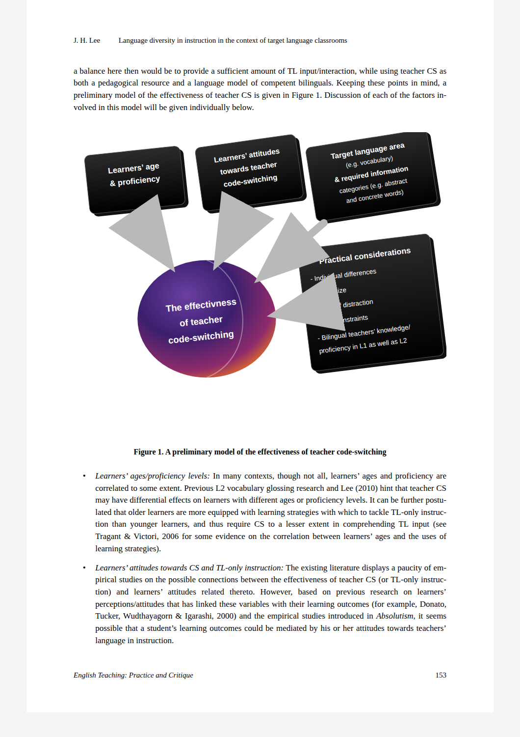J. H. Lee Language diversity in instruction in the context of target language classrooms
a balance here then would be to provide a sufficient amount of TL input/interaction, while using teacher CS as both a pedagogical resource and a language model of competent bilinguals. Keeping these points in mind, a preliminary model of the effectiveness of teacher CS is given in Figure 1. Discussion of each of the factors involved in this model will be given individually below.
Learners’ age & proficiency Learners’ attitudes towards teacher code-switching Target language area (e.g. vocabulary) & required information categories (e.g. abstract and concrete words) Practical considerations - Individual differences - Class size - Level of distraction - Time constraints - Bilingual teachers’ knowledge/ proficiency in L1 as well as L2 The effectivness of teacher code-switching
Figure 1. A preliminary model of the effectiveness of teacher code-switching
Learners’ ages/proficiency levels: In many contexts, though not all, learners’ ages and proficiency are correlated to some extent. Previous L2 vocabulary glossing research and Lee (2010) hint that teacher CS may have differential effects on learners with different ages or proficiency levels. It can be further postulated that older learners are more equipped with learning strategies with which to tackle TL-only instruction than younger learners, and thus require CS to a lesser extent in comprehending TL input (see Tragant & Victori, 2006 for some evidence on the correlation between learners’ ages and the uses of learning strategies).
Learners’ attitudes towards CS and TL-only instruction: The existing literature displays a paucity of empirical studies on the possible connections between the effectiveness of teacher CS (or TL-only instruction) and learners’ attitudes related thereto. However, based on previous research on learners’ perceptions/attitudes that has linked these variables with their learning outcomes (for example, Donato, Tucker, Wudthayagorn & Igarashi, 2000) and the empirical studies introduced in Absolutism, it seems possible that a student’s learning outcomes could be mediated by his or her attitudes towards teachers’ language in instruction.
English Teaching: Practice and Critique 153